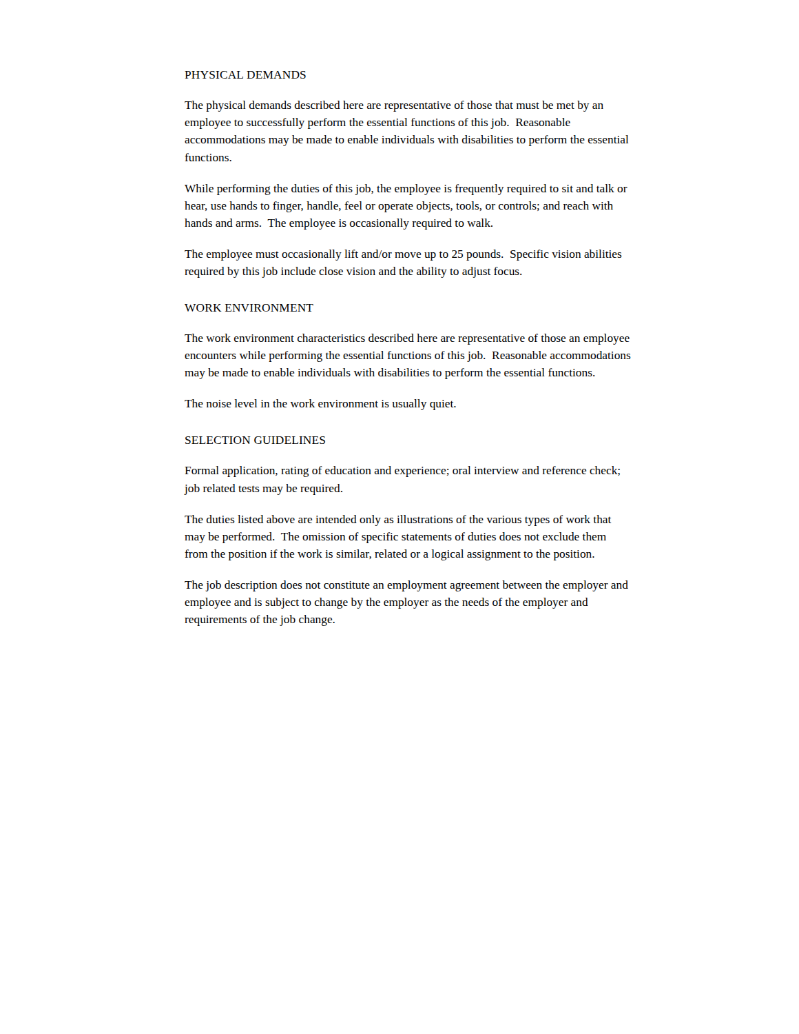PHYSICAL DEMANDS
The physical demands described here are representative of those that must be met by an employee to successfully perform the essential functions of this job. Reasonable accommodations may be made to enable individuals with disabilities to perform the essential functions.
While performing the duties of this job, the employee is frequently required to sit and talk or hear, use hands to finger, handle, feel or operate objects, tools, or controls; and reach with hands and arms. The employee is occasionally required to walk.
The employee must occasionally lift and/or move up to 25 pounds. Specific vision abilities required by this job include close vision and the ability to adjust focus.
WORK ENVIRONMENT
The work environment characteristics described here are representative of those an employee encounters while performing the essential functions of this job. Reasonable accommodations may be made to enable individuals with disabilities to perform the essential functions.
The noise level in the work environment is usually quiet.
SELECTION GUIDELINES
Formal application, rating of education and experience; oral interview and reference check; job related tests may be required.
The duties listed above are intended only as illustrations of the various types of work that may be performed. The omission of specific statements of duties does not exclude them from the position if the work is similar, related or a logical assignment to the position.
The job description does not constitute an employment agreement between the employer and employee and is subject to change by the employer as the needs of the employer and requirements of the job change.